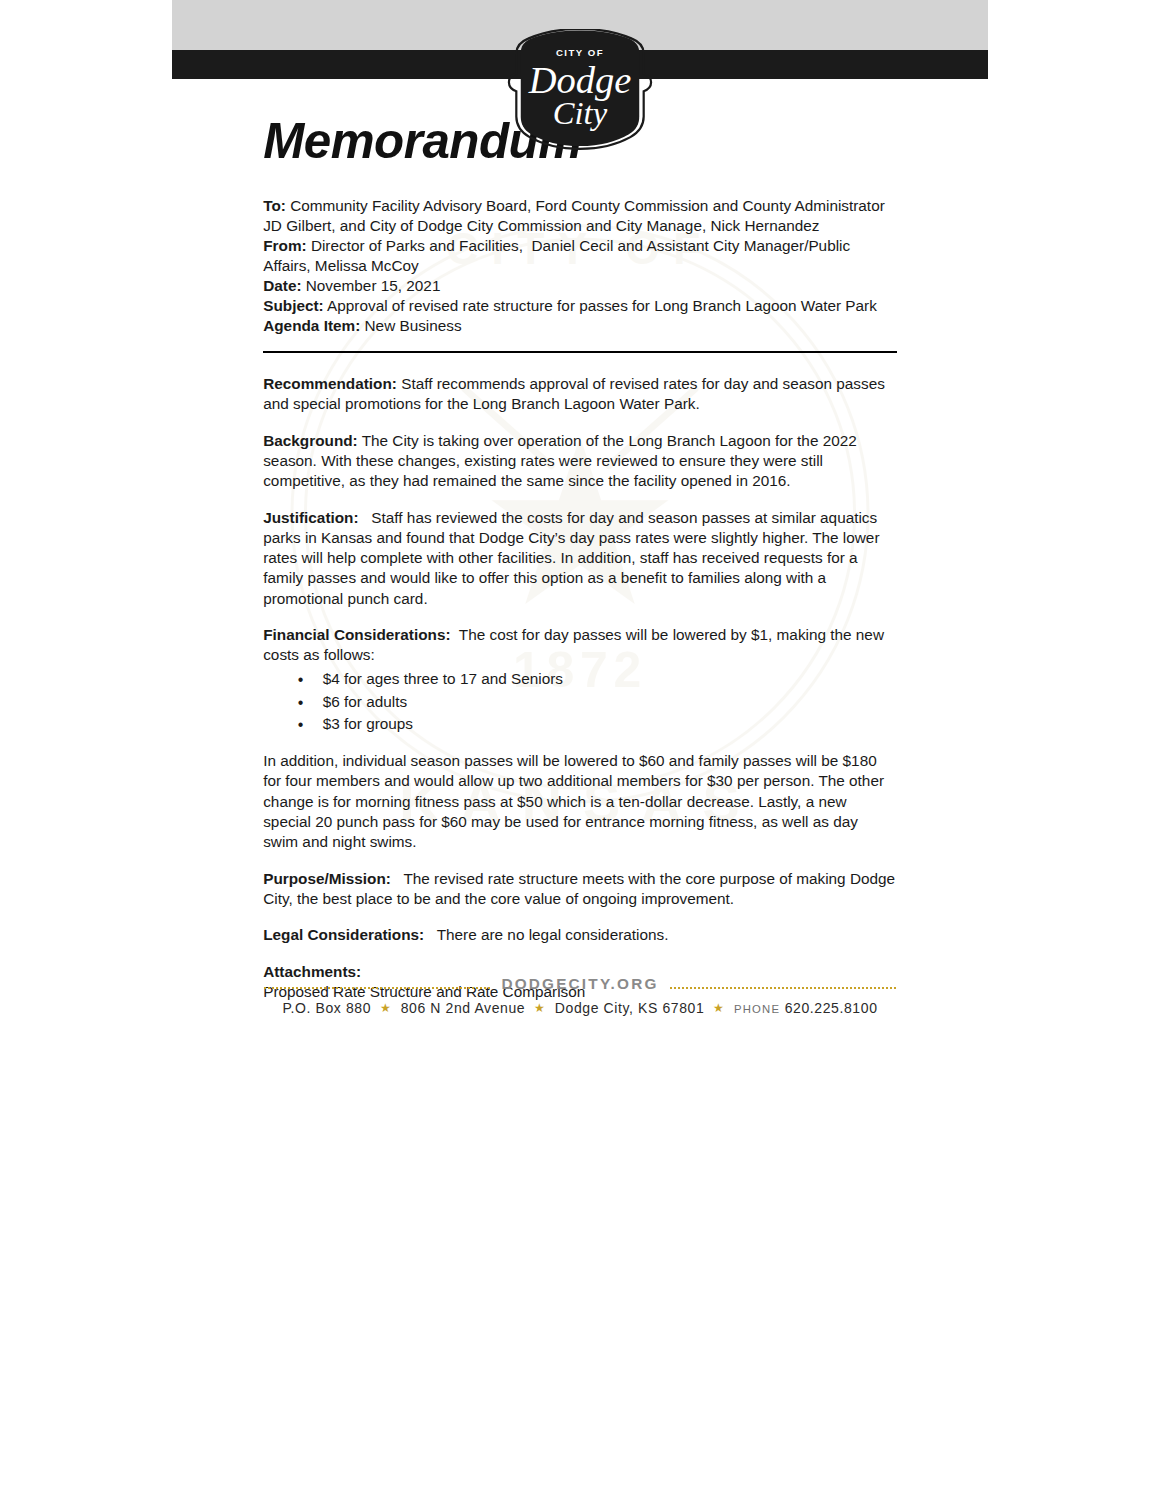CITY OF Dodge City
CITY OF KANSAS 1872
Memorandum
To: Community Facility Advisory Board, Ford County Commission and County Administrator JD Gilbert, and City of Dodge City Commission and City Manage, Nick Hernandez
From: Director of Parks and Facilities, Daniel Cecil and Assistant City Manager/Public Affairs, Melissa McCoy
Date: November 15, 2021
Subject: Approval of revised rate structure for passes for Long Branch Lagoon Water Park
Agenda Item: New Business
Recommendation: Staff recommends approval of revised rates for day and season passes and special promotions for the Long Branch Lagoon Water Park.
Background: The City is taking over operation of the Long Branch Lagoon for the 2022 season. With these changes, existing rates were reviewed to ensure they were still competitive, as they had remained the same since the facility opened in 2016.
Justification: Staff has reviewed the costs for day and season passes at similar aquatics parks in Kansas and found that Dodge City’s day pass rates were slightly higher. The lower rates will help complete with other facilities. In addition, staff has received requests for a family passes and would like to offer this option as a benefit to families along with a promotional punch card.
Financial Considerations: The cost for day passes will be lowered by $1, making the new costs as follows:
$4 for ages three to 17 and Seniors
$6 for adults
$3 for groups
In addition, individual season passes will be lowered to $60 and family passes will be $180 for four members and would allow up two additional members for $30 per person. The other change is for morning fitness pass at $50 which is a ten-dollar decrease. Lastly, a new special 20 punch pass for $60 may be used for entrance morning fitness, as well as day swim and night swims.
Purpose/Mission: The revised rate structure meets with the core purpose of making Dodge City, the best place to be and the core value of ongoing improvement.
Legal Considerations: There are no legal considerations.
Attachments:
Proposed Rate Structure and Rate Comparison
DODGECITY.ORG
P.O. Box 880 ★ 806 N 2nd Avenue ★ Dodge City, KS 67801 ★ PHONE 620.225.8100